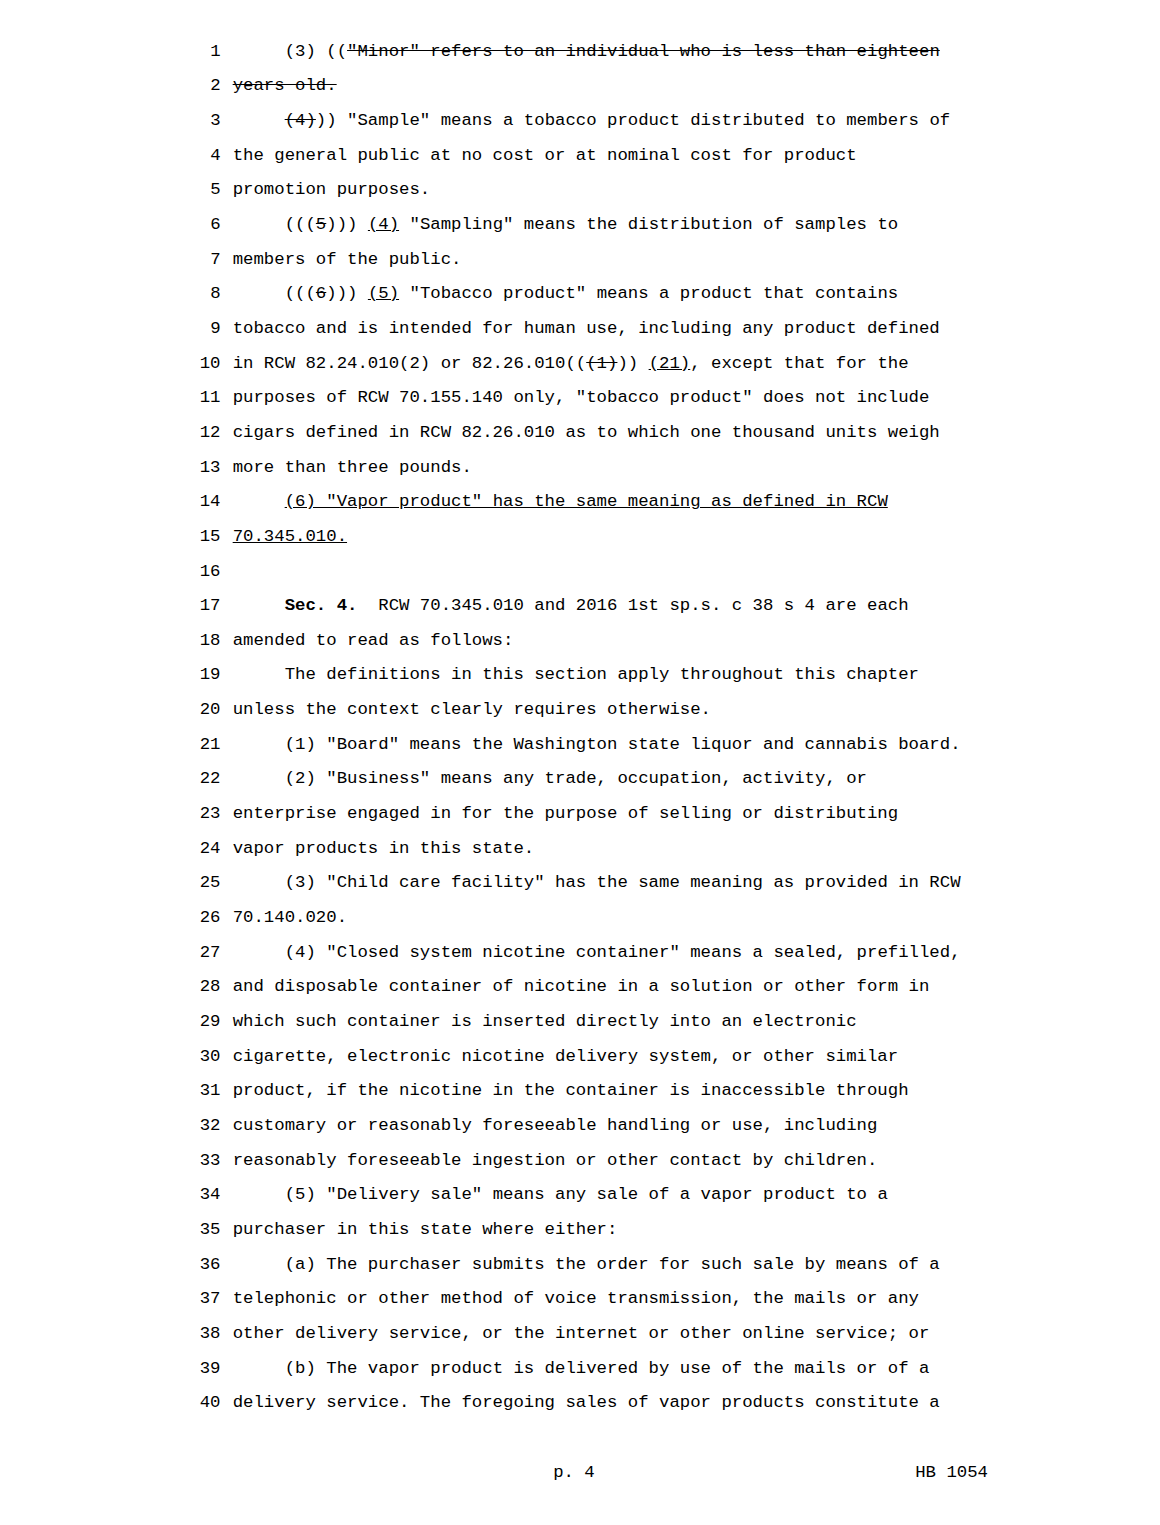(3) (("Minor" refers to an individual who is less than eighteen
years old.
(4))) "Sample" means a tobacco product distributed to members of
the general public at no cost or at nominal cost for product
promotion purposes.
(((5))) (4) "Sampling" means the distribution of samples to
members of the public.
(((6))) (5) "Tobacco product" means a product that contains
tobacco and is intended for human use, including any product defined
in RCW 82.24.010(2) or 82.26.010(((1))) (21), except that for the
purposes of RCW 70.155.140 only, "tobacco product" does not include
cigars defined in RCW 82.26.010 as to which one thousand units weigh
more than three pounds.
(6) "Vapor product" has the same meaning as defined in RCW
70.345.010.
Sec. 4. RCW 70.345.010 and 2016 1st sp.s. c 38 s 4 are each
amended to read as follows:
The definitions in this section apply throughout this chapter
unless the context clearly requires otherwise.
(1) "Board" means the Washington state liquor and cannabis board.
(2) "Business" means any trade, occupation, activity, or
enterprise engaged in for the purpose of selling or distributing
vapor products in this state.
(3) "Child care facility" has the same meaning as provided in RCW
70.140.020.
(4) "Closed system nicotine container" means a sealed, prefilled,
and disposable container of nicotine in a solution or other form in
which such container is inserted directly into an electronic
cigarette, electronic nicotine delivery system, or other similar
product, if the nicotine in the container is inaccessible through
customary or reasonably foreseeable handling or use, including
reasonably foreseeable ingestion or other contact by children.
(5) "Delivery sale" means any sale of a vapor product to a
purchaser in this state where either:
(a) The purchaser submits the order for such sale by means of a
telephonic or other method of voice transmission, the mails or any
other delivery service, or the internet or other online service; or
(b) The vapor product is delivered by use of the mails or of a
delivery service. The foregoing sales of vapor products constitute a
p. 4 HB 1054